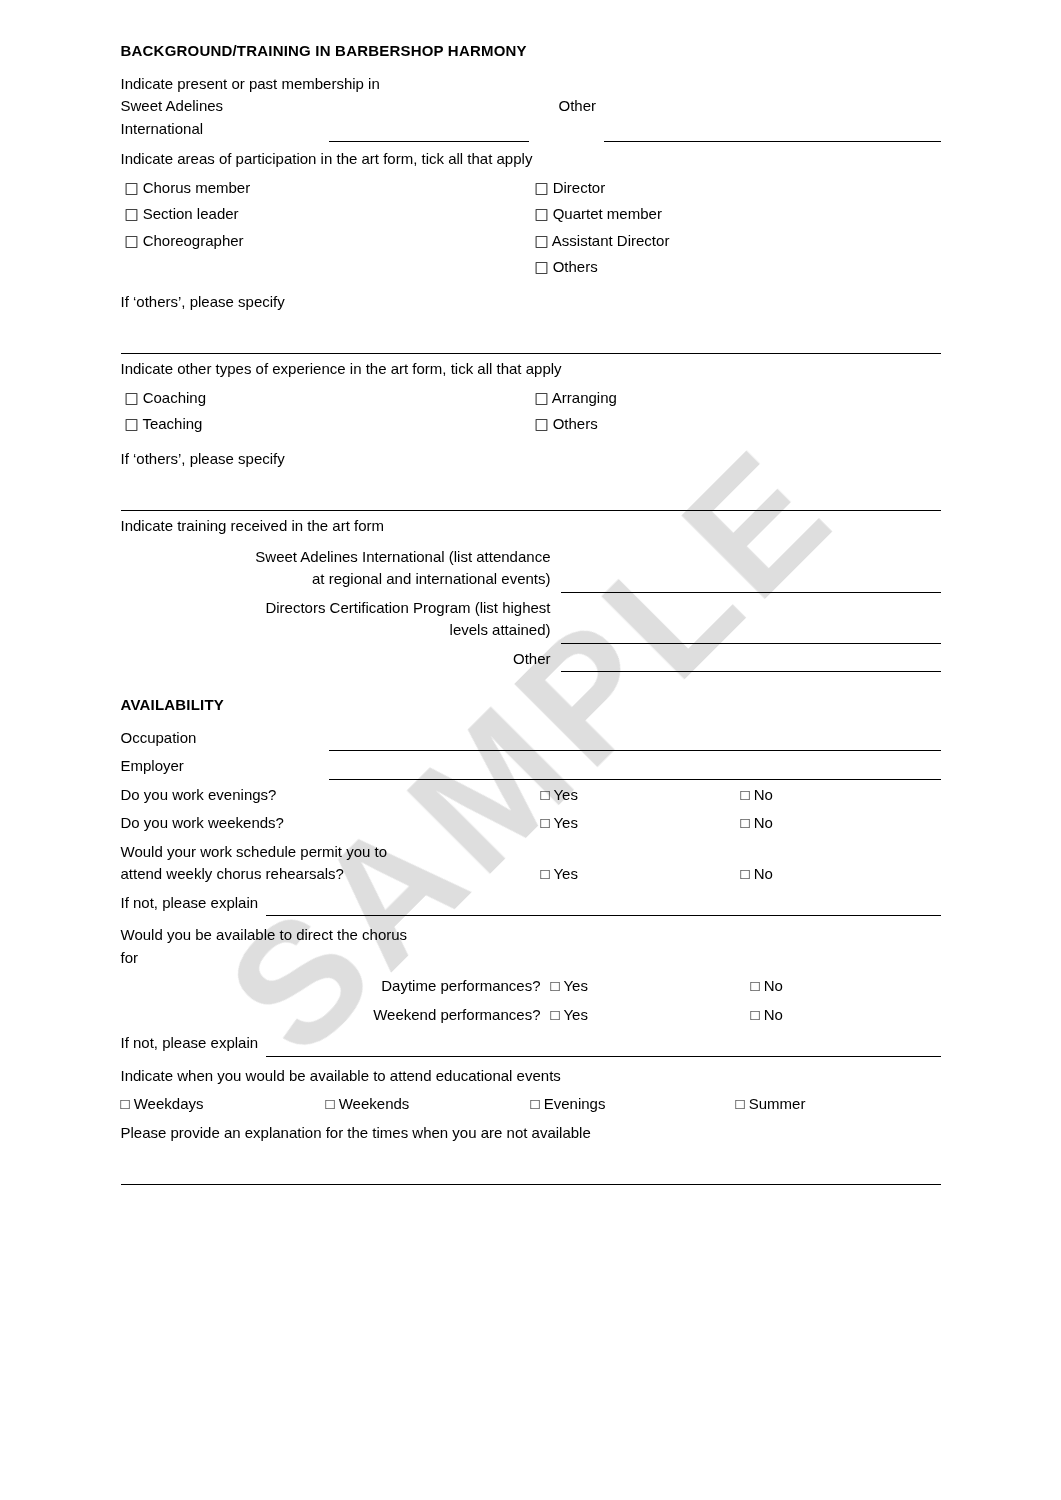SAMPLE
BACKGROUND/TRAINING IN BARBERSHOP HARMONY
Indicate present or past membership in
Sweet Adelines
International
Other
Indicate areas of participation in the art form, tick all that apply
□ Chorus member
□ Section leader
□ Choreographer
□ Director
□ Quartet member
□ Assistant Director
□ Others
If ‘others’, please specify
Indicate other types of experience in the art form, tick all that apply
□ Coaching
□ Teaching
□ Arranging
□ Others
If ‘others’, please specify
Indicate training received in the art form
Sweet Adelines International (list attendance
at regional and international events)
Directors Certification Program (list highest
levels attained)
Other
AVAILABILITY
Occupation
Employer
Do you work evenings?
□ Yes
□ No
Do you work weekends?
□ Yes
□ No
Would your work schedule permit you to
attend weekly chorus rehearsals?
□ Yes
□ No
If not, please explain
Would you be available to direct the chorus
for
Daytime performances?
□ Yes
□ No
Weekend performances?
□ Yes
□ No
If not, please explain
Indicate when you would be available to attend educational events
□ Weekdays
□ Weekends
□ Evenings
□ Summer
Please provide an explanation for the times when you are not available